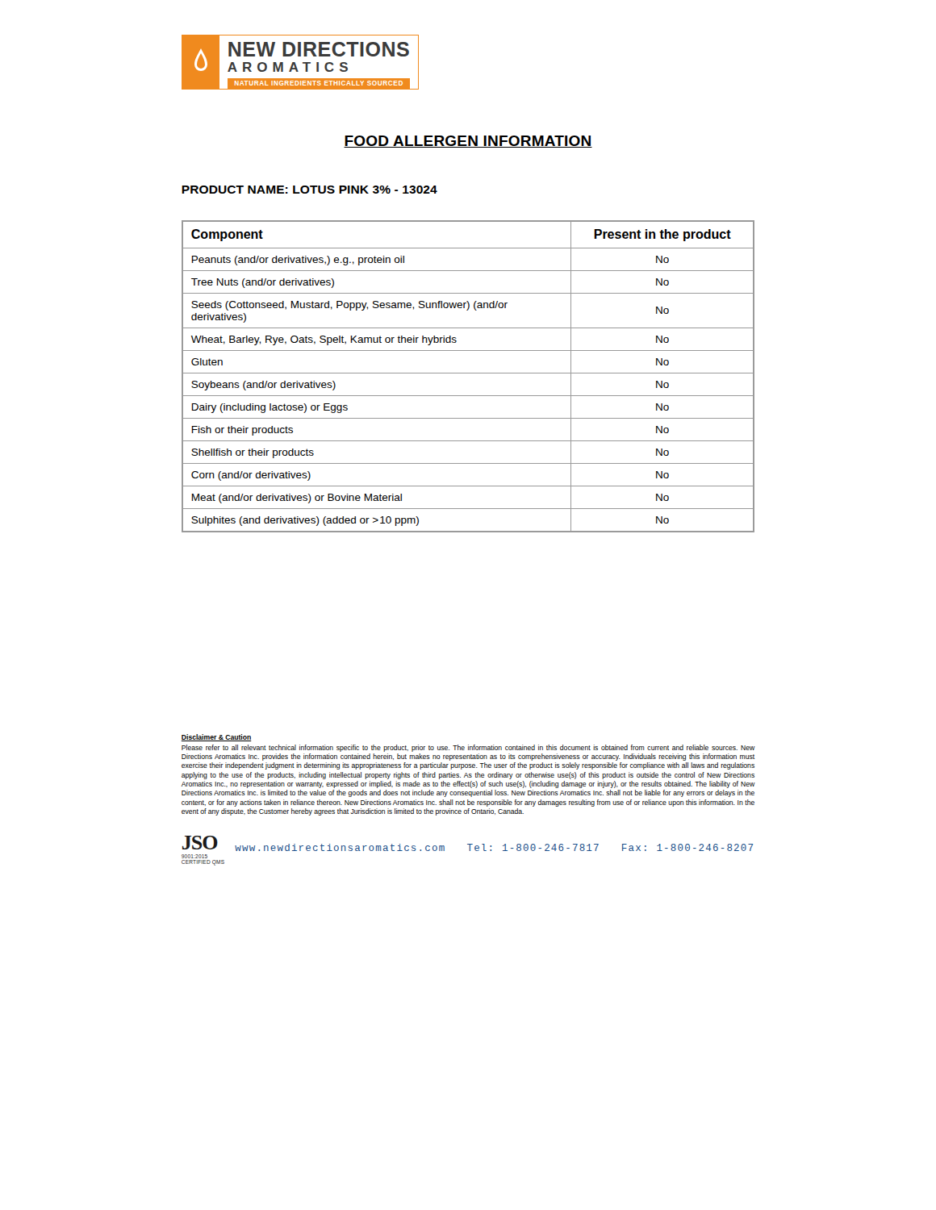NEW DIRECTIONS
AROMATICS
NATURAL INGREDIENTS ETHICALLY SOURCED
FOOD ALLERGEN INFORMATION
PRODUCT NAME: LOTUS PINK 3% - 13024
| Component | Present in the product |
| --- | --- |
| Peanuts (and/or derivatives,) e.g., protein oil | No |
| Tree Nuts (and/or derivatives) | No |
| Seeds (Cottonseed, Mustard, Poppy, Sesame, Sunflower) (and/or derivatives) | No |
| Wheat, Barley, Rye, Oats, Spelt, Kamut or their hybrids | No |
| Gluten | No |
| Soybeans (and/or derivatives) | No |
| Dairy (including lactose) or Eggs | No |
| Fish or their products | No |
| Shellfish or their products | No |
| Corn (and/or derivatives) | No |
| Meat (and/or derivatives) or Bovine Material | No |
| Sulphites (and derivatives) (added or > 10 ppm) | No |
Disclaimer & Caution Please refer to all relevant technical information specific to the product, prior to use. The information contained in this document is obtained from current and reliable sources. New Directions Aromatics Inc. provides the information contained herein, but makes no representation as to its comprehensiveness or accuracy. Individuals receiving this information must exercise their independent judgment in determining its appropriateness for a particular purpose. The user of the product is solely responsible for compliance with all laws and regulations applying to the use of the products, including intellectual property rights of third parties. As the ordinary or otherwise use(s) of this product is outside the control of New Directions Aromatics Inc., no representation or warranty, expressed or implied, is made as to the effect(s) of such use(s), (including damage or injury), or the results obtained. The liability of New Directions Aromatics Inc. is limited to the value of the goods and does not include any consequential loss. New Directions Aromatics Inc. shall not be liable for any errors or delays in the content, or for any actions taken in reliance thereon. New Directions Aromatics Inc. shall not be responsible for any damages resulting from use of or reliance upon this information. In the event of any dispute, the Customer hereby agrees that Jurisdiction is limited to the province of Ontario, Canada.
JSO
9001:2015
CERTIFIED QMS
www.newdirectionsaromatics.com Tel: 1-800-246-7817 Fax: 1-800-246-8207